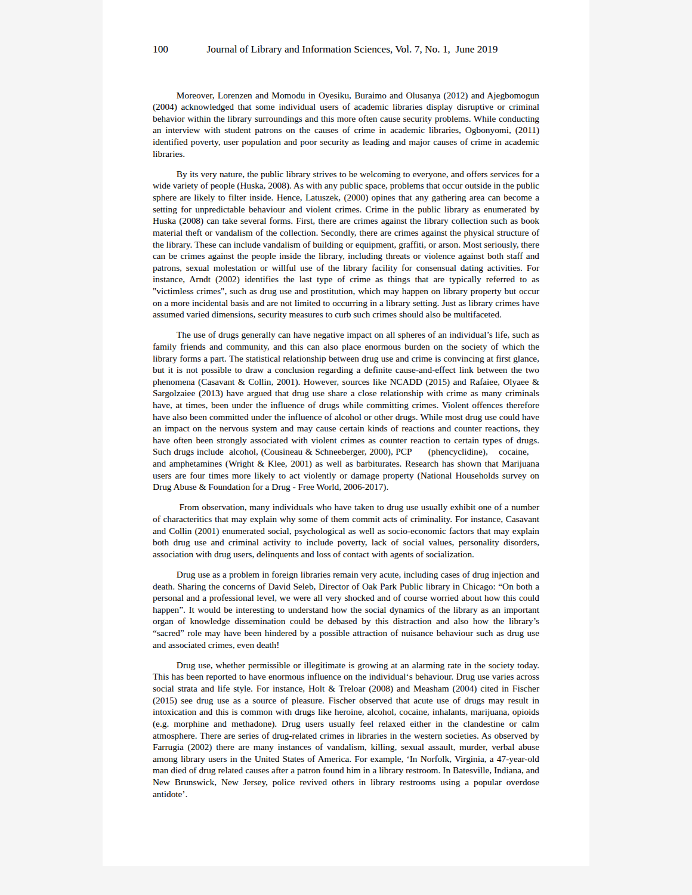100 Journal of Library and Information Sciences, Vol. 7, No. 1, June 2019
Moreover, Lorenzen and Momodu in Oyesiku, Buraimo and Olusanya (2012) and Ajegbomogun (2004) acknowledged that some individual users of academic libraries display disruptive or criminal behavior within the library surroundings and this more often cause security problems. While conducting an interview with student patrons on the causes of crime in academic libraries, Ogbonyomi, (2011) identified poverty, user population and poor security as leading and major causes of crime in academic libraries.
By its very nature, the public library strives to be welcoming to everyone, and offers services for a wide variety of people (Huska, 2008). As with any public space, problems that occur outside in the public sphere are likely to filter inside. Hence, Latuszek, (2000) opines that any gathering area can become a setting for unpredictable behaviour and violent crimes. Crime in the public library as enumerated by Huska (2008) can take several forms. First, there are crimes against the library collection such as book material theft or vandalism of the collection. Secondly, there are crimes against the physical structure of the library. These can include vandalism of building or equipment, graffiti, or arson. Most seriously, there can be crimes against the people inside the library, including threats or violence against both staff and patrons, sexual molestation or willful use of the library facility for consensual dating activities. For instance, Arndt (2002) identifies the last type of crime as things that are typically referred to as "victimless crimes", such as drug use and prostitution, which may happen on library property but occur on a more incidental basis and are not limited to occurring in a library setting. Just as library crimes have assumed varied dimensions, security measures to curb such crimes should also be multifaceted.
The use of drugs generally can have negative impact on all spheres of an individual’s life, such as family friends and community, and this can also place enormous burden on the society of which the library forms a part. The statistical relationship between drug use and crime is convincing at first glance, but it is not possible to draw a conclusion regarding a definite cause-and-effect link between the two phenomena (Casavant & Collin, 2001). However, sources like NCADD (2015) and Rafaiee, Olyaee & Sargolzaiee (2013) have argued that drug use share a close relationship with crime as many criminals have, at times, been under the influence of drugs while committing crimes. Violent offences therefore have also been committed under the influence of alcohol or other drugs. While most drug use could have an impact on the nervous system and may cause certain kinds of reactions and counter reactions, they have often been strongly associated with violent crimes as counter reaction to certain types of drugs. Such drugs include alcohol, (Cousineau & Schneeberger, 2000), PCP (phencyclidine), cocaine, and amphetamines (Wright & Klee, 2001) as well as barbiturates. Research has shown that Marijuana users are four times more likely to act violently or damage property (National Households survey on Drug Abuse & Foundation for a Drug - Free World, 2006-2017).
From observation, many individuals who have taken to drug use usually exhibit one of a number of characteritics that may explain why some of them commit acts of criminality. For instance, Casavant and Collin (2001) enumerated social, psychological as well as socio-economic factors that may explain both drug use and criminal activity to include poverty, lack of social values, personality disorders, association with drug users, delinquents and loss of contact with agents of socialization.
Drug use as a problem in foreign libraries remain very acute, including cases of drug injection and death. Sharing the concerns of David Seleb, Director of Oak Park Public library in Chicago: “On both a personal and a professional level, we were all very shocked and of course worried about how this could happen”. It would be interesting to understand how the social dynamics of the library as an important organ of knowledge dissemination could be debased by this distraction and also how the library’s “sacred” role may have been hindered by a possible attraction of nuisance behaviour such as drug use and associated crimes, even death!
Drug use, whether permissible or illegitimate is growing at an alarming rate in the society today. This has been reported to have enormous influence on the individual‘s behaviour. Drug use varies across social strata and life style. For instance, Holt & Treloar (2008) and Measham (2004) cited in Fischer (2015) see drug use as a source of pleasure. Fischer observed that acute use of drugs may result in intoxication and this is common with drugs like heroine, alcohol, cocaine, inhalants, marijuana, opioids (e.g. morphine and methadone). Drug users usually feel relaxed either in the clandestine or calm atmosphere. There are series of drug-related crimes in libraries in the western societies. As observed by Farrugia (2002) there are many instances of vandalism, killing, sexual assault, murder, verbal abuse among library users in the United States of America. For example, ‘In Norfolk, Virginia, a 47-year-old man died of drug related causes after a patron found him in a library restroom. In Batesville, Indiana, and New Brunswick, New Jersey, police revived others in library restrooms using a popular overdose antidote’.